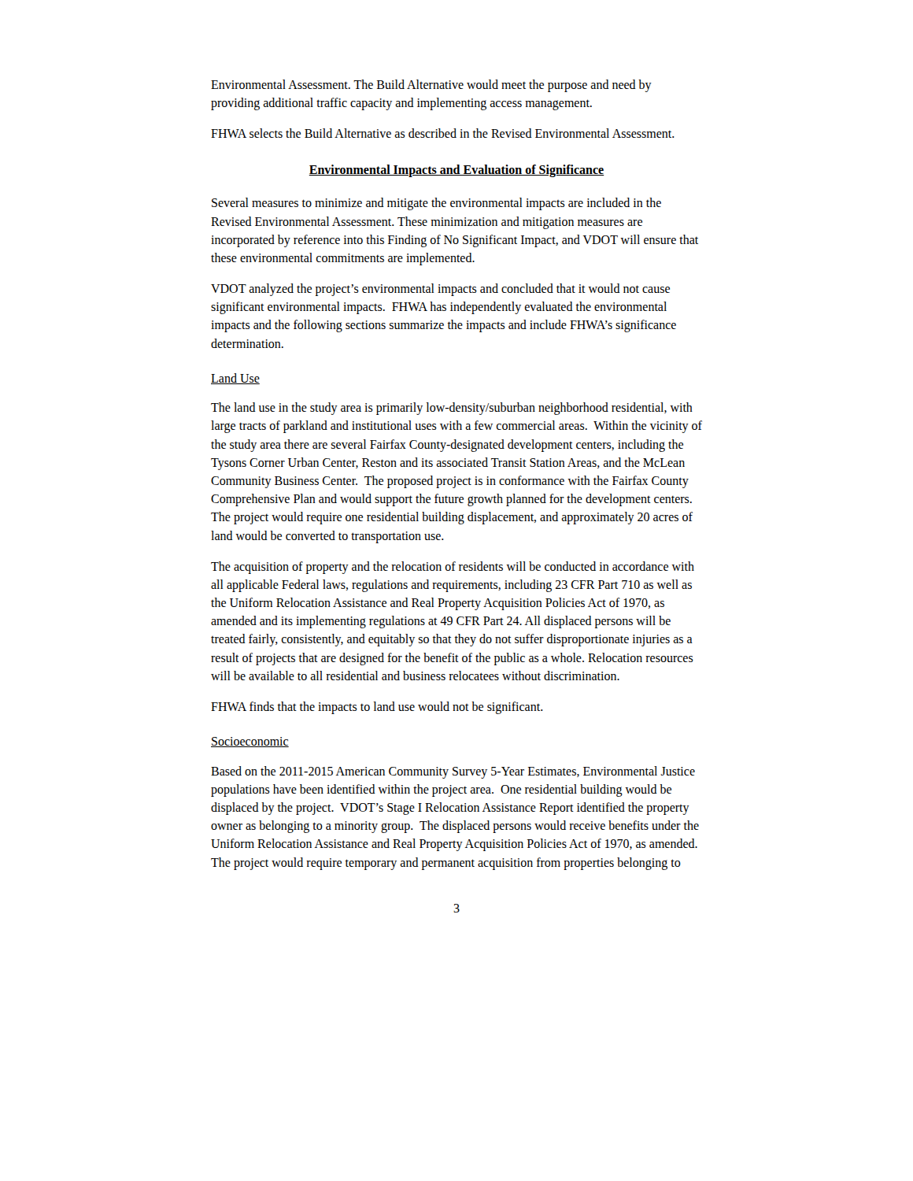Environmental Assessment. The Build Alternative would meet the purpose and need by providing additional traffic capacity and implementing access management.
FHWA selects the Build Alternative as described in the Revised Environmental Assessment.
Environmental Impacts and Evaluation of Significance
Several measures to minimize and mitigate the environmental impacts are included in the Revised Environmental Assessment. These minimization and mitigation measures are incorporated by reference into this Finding of No Significant Impact, and VDOT will ensure that these environmental commitments are implemented.
VDOT analyzed the project’s environmental impacts and concluded that it would not cause significant environmental impacts. FHWA has independently evaluated the environmental impacts and the following sections summarize the impacts and include FHWA’s significance determination.
Land Use
The land use in the study area is primarily low-density/suburban neighborhood residential, with large tracts of parkland and institutional uses with a few commercial areas. Within the vicinity of the study area there are several Fairfax County-designated development centers, including the Tysons Corner Urban Center, Reston and its associated Transit Station Areas, and the McLean Community Business Center. The proposed project is in conformance with the Fairfax County Comprehensive Plan and would support the future growth planned for the development centers. The project would require one residential building displacement, and approximately 20 acres of land would be converted to transportation use.
The acquisition of property and the relocation of residents will be conducted in accordance with all applicable Federal laws, regulations and requirements, including 23 CFR Part 710 as well as the Uniform Relocation Assistance and Real Property Acquisition Policies Act of 1970, as amended and its implementing regulations at 49 CFR Part 24. All displaced persons will be treated fairly, consistently, and equitably so that they do not suffer disproportionate injuries as a result of projects that are designed for the benefit of the public as a whole. Relocation resources will be available to all residential and business relocatees without discrimination.
FHWA finds that the impacts to land use would not be significant.
Socioeconomic
Based on the 2011-2015 American Community Survey 5-Year Estimates, Environmental Justice populations have been identified within the project area. One residential building would be displaced by the project. VDOT’s Stage I Relocation Assistance Report identified the property owner as belonging to a minority group. The displaced persons would receive benefits under the Uniform Relocation Assistance and Real Property Acquisition Policies Act of 1970, as amended. The project would require temporary and permanent acquisition from properties belonging to
3